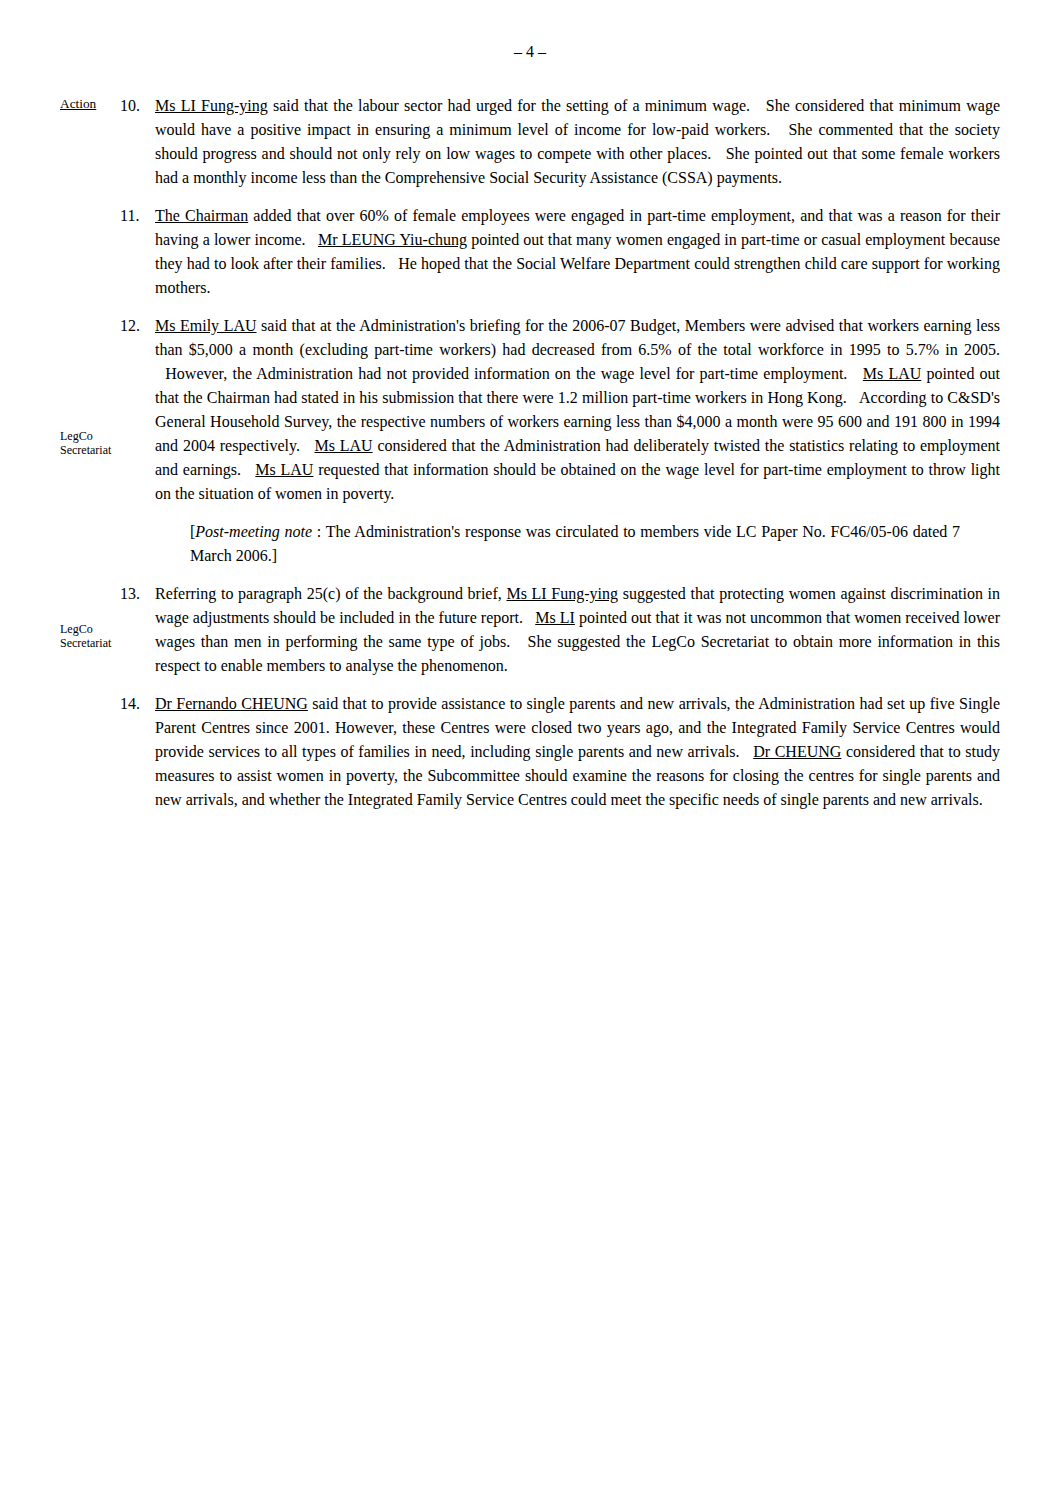– 4 –
Action
10.
Ms LI Fung-ying said that the labour sector had urged for the setting of a minimum wage. She considered that minimum wage would have a positive impact in ensuring a minimum level of income for low-paid workers. She commented that the society should progress and should not only rely on low wages to compete with other places. She pointed out that some female workers had a monthly income less than the Comprehensive Social Security Assistance (CSSA) payments.
11.
The Chairman added that over 60% of female employees were engaged in part-time employment, and that was a reason for their having a lower income. Mr LEUNG Yiu-chung pointed out that many women engaged in part-time or casual employment because they had to look after their families. He hoped that the Social Welfare Department could strengthen child care support for working mothers.
LegCo
Secretariat
12.
Ms Emily LAU said that at the Administration's briefing for the 2006-07 Budget, Members were advised that workers earning less than $5,000 a month (excluding part-time workers) had decreased from 6.5% of the total workforce in 1995 to 5.7% in 2005. However, the Administration had not provided information on the wage level for part-time employment. Ms LAU pointed out that the Chairman had stated in his submission that there were 1.2 million part-time workers in Hong Kong. According to C&SD's General Household Survey, the respective numbers of workers earning less than $4,000 a month were 95 600 and 191 800 in 1994 and 2004 respectively. Ms LAU considered that the Administration had deliberately twisted the statistics relating to employment and earnings. Ms LAU requested that information should be obtained on the wage level for part-time employment to throw light on the situation of women in poverty.
[Post-meeting note : The Administration's response was circulated to members vide LC Paper No. FC46/05-06 dated 7 March 2006.]
LegCo
Secretariat
13.
Referring to paragraph 25(c) of the background brief, Ms LI Fung-ying suggested that protecting women against discrimination in wage adjustments should be included in the future report. Ms LI pointed out that it was not uncommon that women received lower wages than men in performing the same type of jobs. She suggested the LegCo Secretariat to obtain more information in this respect to enable members to analyse the phenomenon.
14.
Dr Fernando CHEUNG said that to provide assistance to single parents and new arrivals, the Administration had set up five Single Parent Centres since 2001. However, these Centres were closed two years ago, and the Integrated Family Service Centres would provide services to all types of families in need, including single parents and new arrivals. Dr CHEUNG considered that to study measures to assist women in poverty, the Subcommittee should examine the reasons for closing the centres for single parents and new arrivals, and whether the Integrated Family Service Centres could meet the specific needs of single parents and new arrivals.